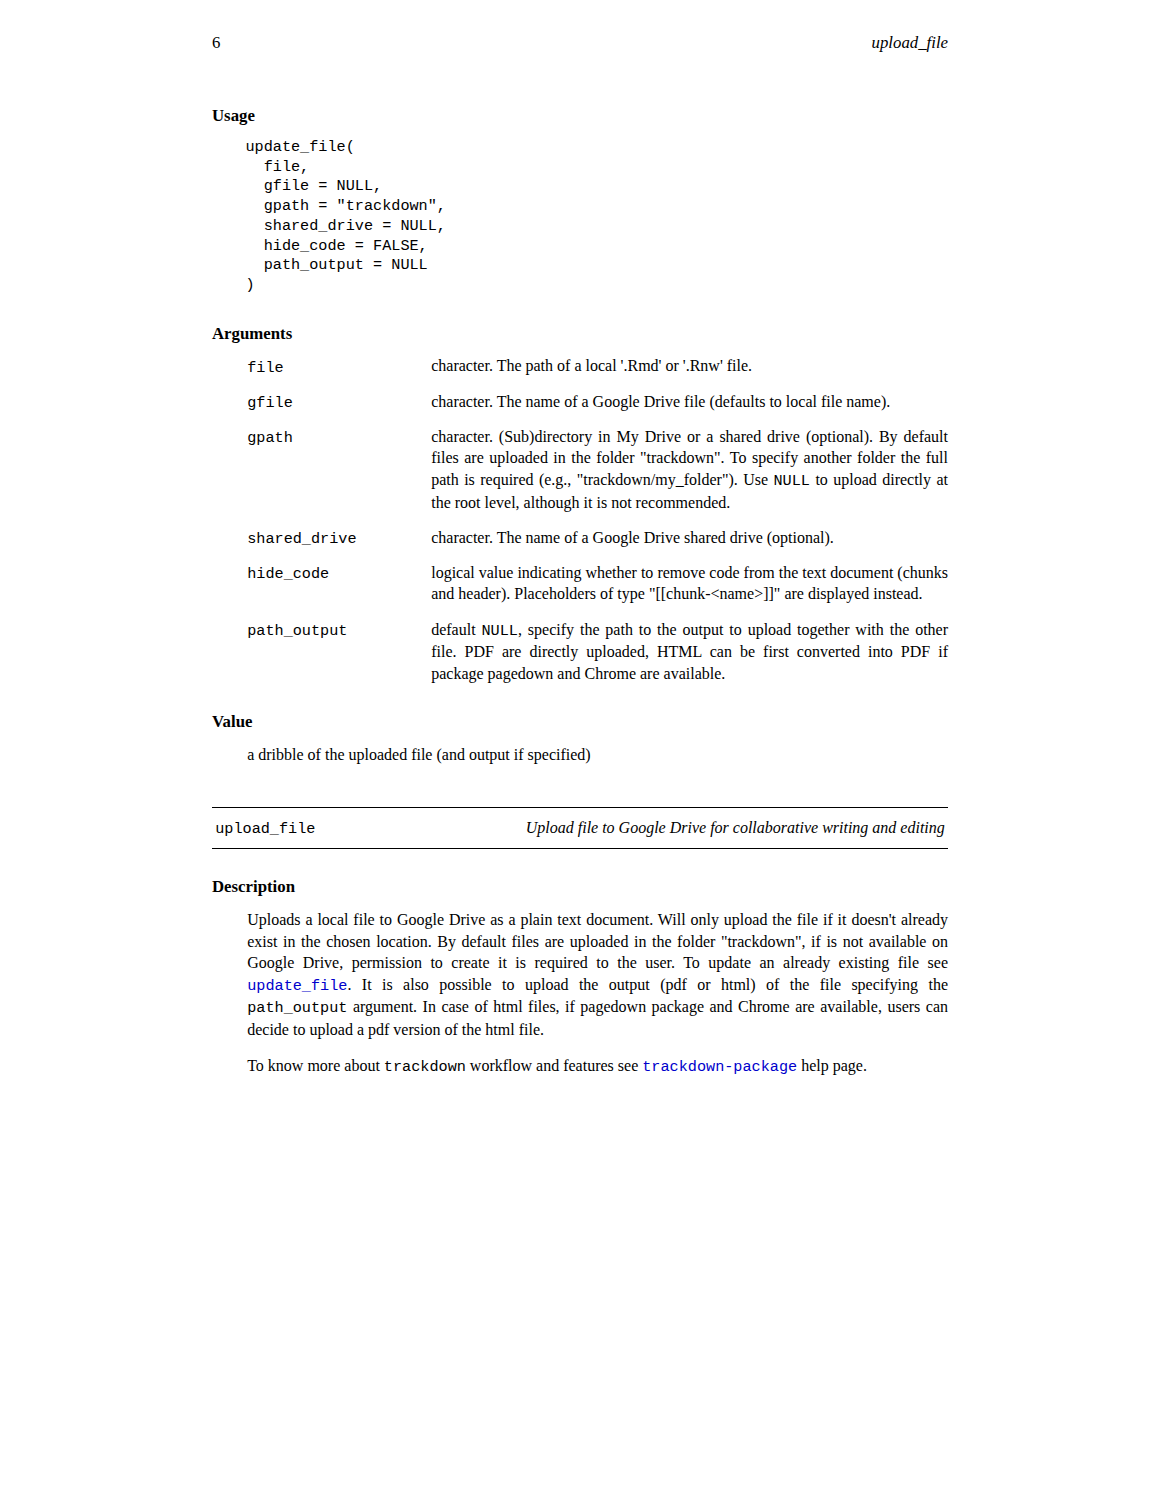6 upload_file
Usage
update_file(
  file,
  gfile = NULL,
  gpath = "trackdown",
  shared_drive = NULL,
  hide_code = FALSE,
  path_output = NULL
)
Arguments
file
character. The path of a local '.Rmd' or '.Rnw' file.
gfile
character. The name of a Google Drive file (defaults to local file name).
gpath
character. (Sub)directory in My Drive or a shared drive (optional). By default files are uploaded in the folder "trackdown". To specify another folder the full path is required (e.g., "trackdown/my_folder"). Use NULL to upload directly at the root level, although it is not recommended.
shared_drive
character. The name of a Google Drive shared drive (optional).
hide_code
logical value indicating whether to remove code from the text document (chunks and header). Placeholders of type "[[chunk-<name>]]" are displayed instead.
path_output
default NULL, specify the path to the output to upload together with the other file. PDF are directly uploaded, HTML can be first converted into PDF if package pagedown and Chrome are available.
Value
a dribble of the uploaded file (and output if specified)
upload_file Upload file to Google Drive for collaborative writing and editing
Description
Uploads a local file to Google Drive as a plain text document. Will only upload the file if it doesn't already exist in the chosen location. By default files are uploaded in the folder "trackdown", if is not available on Google Drive, permission to create it is required to the user. To update an already existing file see update_file. It is also possible to upload the output (pdf or html) of the file specifying the path_output argument. In case of html files, if pagedown package and Chrome are available, users can decide to upload a pdf version of the html file.
To know more about trackdown workflow and features see trackdown-package help page.